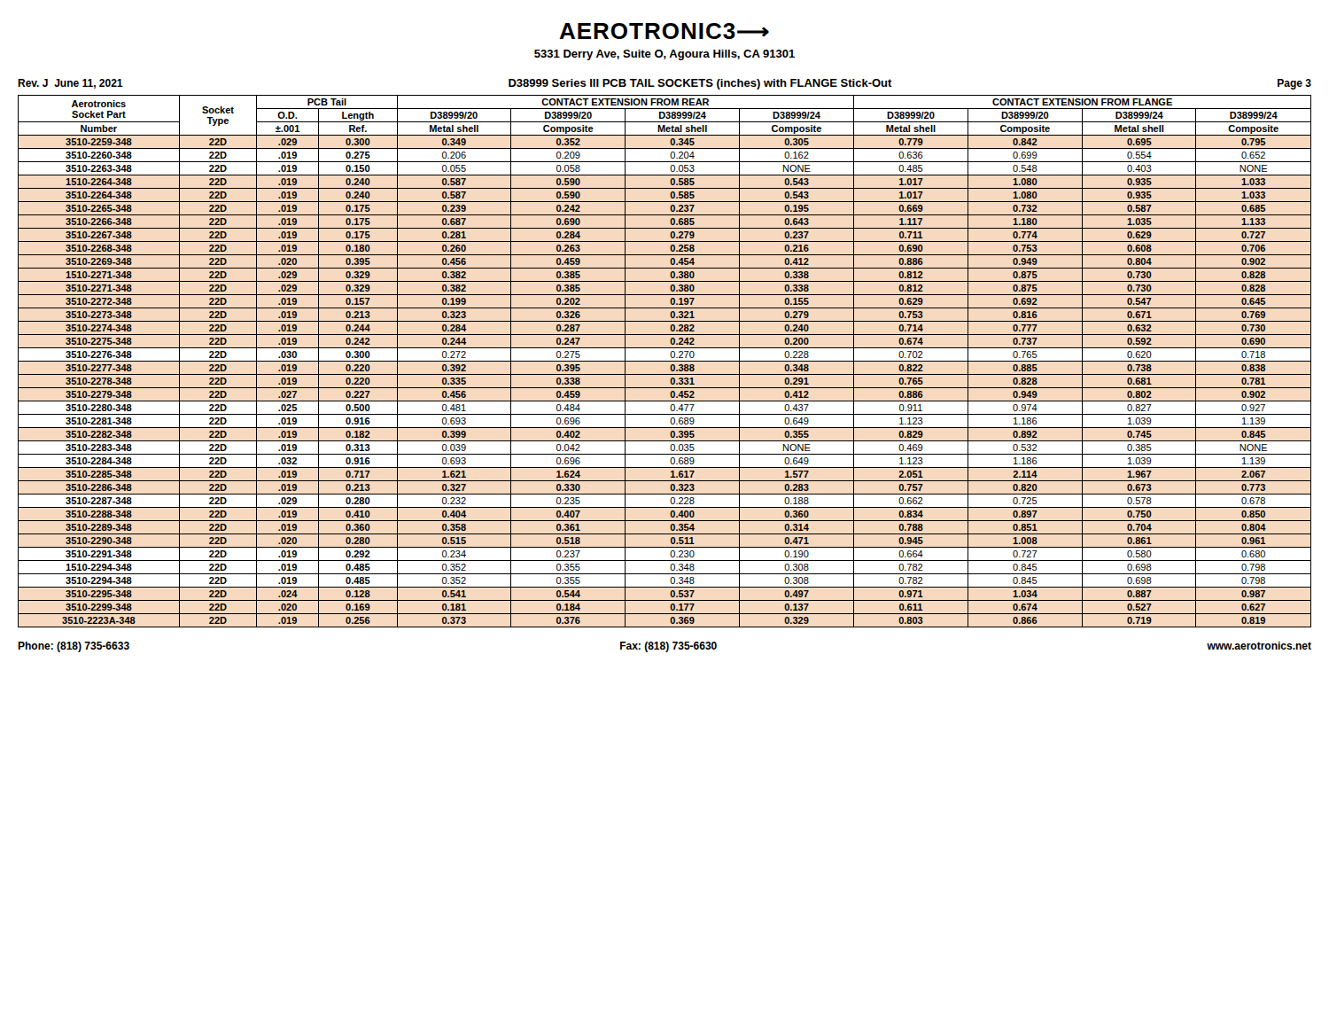AEROTRONIC3⟶
5331 Derry Ave, Suite O, Agoura Hills, CA 91301
Rev. J June 11, 2021
D38999 Series III PCB TAIL SOCKETS (inches) with FLANGE Stick-Out
Page 3
| Aerotronics Socket Part | Socket Type | PCB Tail | CONTACT EXTENSION FROM REAR | CONTACT EXTENSION FROM FLANGE |
| --- | --- | --- | --- | --- |
| O.D. | Length | D38999/20 | D38999/20 | D38999/24 | D38999/24 | D38999/20 | D38999/20 | D38999/24 | D38999/24 |
| Number | ±.001 | Ref. | Metal shell | Composite | Metal shell | Composite | Metal shell | Composite | Metal shell | Composite |
| 3510-2259-348 | 22D | .029 | 0.300 | 0.349 | 0.352 | 0.345 | 0.305 | 0.779 | 0.842 | 0.695 | 0.795 |
| 3510-2260-348 | 22D | .019 | 0.275 | 0.206 | 0.209 | 0.204 | 0.162 | 0.636 | 0.699 | 0.554 | 0.652 |
| 3510-2263-348 | 22D | .019 | 0.150 | 0.055 | 0.058 | 0.053 | NONE | 0.485 | 0.548 | 0.403 | NONE |
| 1510-2264-348 | 22D | .019 | 0.240 | 0.587 | 0.590 | 0.585 | 0.543 | 1.017 | 1.080 | 0.935 | 1.033 |
| 3510-2264-348 | 22D | .019 | 0.240 | 0.587 | 0.590 | 0.585 | 0.543 | 1.017 | 1.080 | 0.935 | 1.033 |
| 3510-2265-348 | 22D | .019 | 0.175 | 0.239 | 0.242 | 0.237 | 0.195 | 0.669 | 0.732 | 0.587 | 0.685 |
| 3510-2266-348 | 22D | .019 | 0.175 | 0.687 | 0.690 | 0.685 | 0.643 | 1.117 | 1.180 | 1.035 | 1.133 |
| 3510-2267-348 | 22D | .019 | 0.175 | 0.281 | 0.284 | 0.279 | 0.237 | 0.711 | 0.774 | 0.629 | 0.727 |
| 3510-2268-348 | 22D | .019 | 0.180 | 0.260 | 0.263 | 0.258 | 0.216 | 0.690 | 0.753 | 0.608 | 0.706 |
| 3510-2269-348 | 22D | .020 | 0.395 | 0.456 | 0.459 | 0.454 | 0.412 | 0.886 | 0.949 | 0.804 | 0.902 |
| 1510-2271-348 | 22D | .029 | 0.329 | 0.382 | 0.385 | 0.380 | 0.338 | 0.812 | 0.875 | 0.730 | 0.828 |
| 3510-2271-348 | 22D | .029 | 0.329 | 0.382 | 0.385 | 0.380 | 0.338 | 0.812 | 0.875 | 0.730 | 0.828 |
| 3510-2272-348 | 22D | .019 | 0.157 | 0.199 | 0.202 | 0.197 | 0.155 | 0.629 | 0.692 | 0.547 | 0.645 |
| 3510-2273-348 | 22D | .019 | 0.213 | 0.323 | 0.326 | 0.321 | 0.279 | 0.753 | 0.816 | 0.671 | 0.769 |
| 3510-2274-348 | 22D | .019 | 0.244 | 0.284 | 0.287 | 0.282 | 0.240 | 0.714 | 0.777 | 0.632 | 0.730 |
| 3510-2275-348 | 22D | .019 | 0.242 | 0.244 | 0.247 | 0.242 | 0.200 | 0.674 | 0.737 | 0.592 | 0.690 |
| 3510-2276-348 | 22D | .030 | 0.300 | 0.272 | 0.275 | 0.270 | 0.228 | 0.702 | 0.765 | 0.620 | 0.718 |
| 3510-2277-348 | 22D | .019 | 0.220 | 0.392 | 0.395 | 0.388 | 0.348 | 0.822 | 0.885 | 0.738 | 0.838 |
| 3510-2278-348 | 22D | .019 | 0.220 | 0.335 | 0.338 | 0.331 | 0.291 | 0.765 | 0.828 | 0.681 | 0.781 |
| 3510-2279-348 | 22D | .027 | 0.227 | 0.456 | 0.459 | 0.452 | 0.412 | 0.886 | 0.949 | 0.802 | 0.902 |
| 3510-2280-348 | 22D | .025 | 0.500 | 0.481 | 0.484 | 0.477 | 0.437 | 0.911 | 0.974 | 0.827 | 0.927 |
| 3510-2281-348 | 22D | .019 | 0.916 | 0.693 | 0.696 | 0.689 | 0.649 | 1.123 | 1.186 | 1.039 | 1.139 |
| 3510-2282-348 | 22D | .019 | 0.182 | 0.399 | 0.402 | 0.395 | 0.355 | 0.829 | 0.892 | 0.745 | 0.845 |
| 3510-2283-348 | 22D | .019 | 0.313 | 0.039 | 0.042 | 0.035 | NONE | 0.469 | 0.532 | 0.385 | NONE |
| 3510-2284-348 | 22D | .032 | 0.916 | 0.693 | 0.696 | 0.689 | 0.649 | 1.123 | 1.186 | 1.039 | 1.139 |
| 3510-2285-348 | 22D | .019 | 0.717 | 1.621 | 1.624 | 1.617 | 1.577 | 2.051 | 2.114 | 1.967 | 2.067 |
| 3510-2286-348 | 22D | .019 | 0.213 | 0.327 | 0.330 | 0.323 | 0.283 | 0.757 | 0.820 | 0.673 | 0.773 |
| 3510-2287-348 | 22D | .029 | 0.280 | 0.232 | 0.235 | 0.228 | 0.188 | 0.662 | 0.725 | 0.578 | 0.678 |
| 3510-2288-348 | 22D | .019 | 0.410 | 0.404 | 0.407 | 0.400 | 0.360 | 0.834 | 0.897 | 0.750 | 0.850 |
| 3510-2289-348 | 22D | .019 | 0.360 | 0.358 | 0.361 | 0.354 | 0.314 | 0.788 | 0.851 | 0.704 | 0.804 |
| 3510-2290-348 | 22D | .020 | 0.280 | 0.515 | 0.518 | 0.511 | 0.471 | 0.945 | 1.008 | 0.861 | 0.961 |
| 3510-2291-348 | 22D | .019 | 0.292 | 0.234 | 0.237 | 0.230 | 0.190 | 0.664 | 0.727 | 0.580 | 0.680 |
| 1510-2294-348 | 22D | .019 | 0.485 | 0.352 | 0.355 | 0.348 | 0.308 | 0.782 | 0.845 | 0.698 | 0.798 |
| 3510-2294-348 | 22D | .019 | 0.485 | 0.352 | 0.355 | 0.348 | 0.308 | 0.782 | 0.845 | 0.698 | 0.798 |
| 3510-2295-348 | 22D | .024 | 0.128 | 0.541 | 0.544 | 0.537 | 0.497 | 0.971 | 1.034 | 0.887 | 0.987 |
| 3510-2299-348 | 22D | .020 | 0.169 | 0.181 | 0.184 | 0.177 | 0.137 | 0.611 | 0.674 | 0.527 | 0.627 |
| 3510-2223A-348 | 22D | .019 | 0.256 | 0.373 | 0.376 | 0.369 | 0.329 | 0.803 | 0.866 | 0.719 | 0.819 |
Phone: (818) 735-6633
Fax: (818) 735-6630
www.aerotronics.net